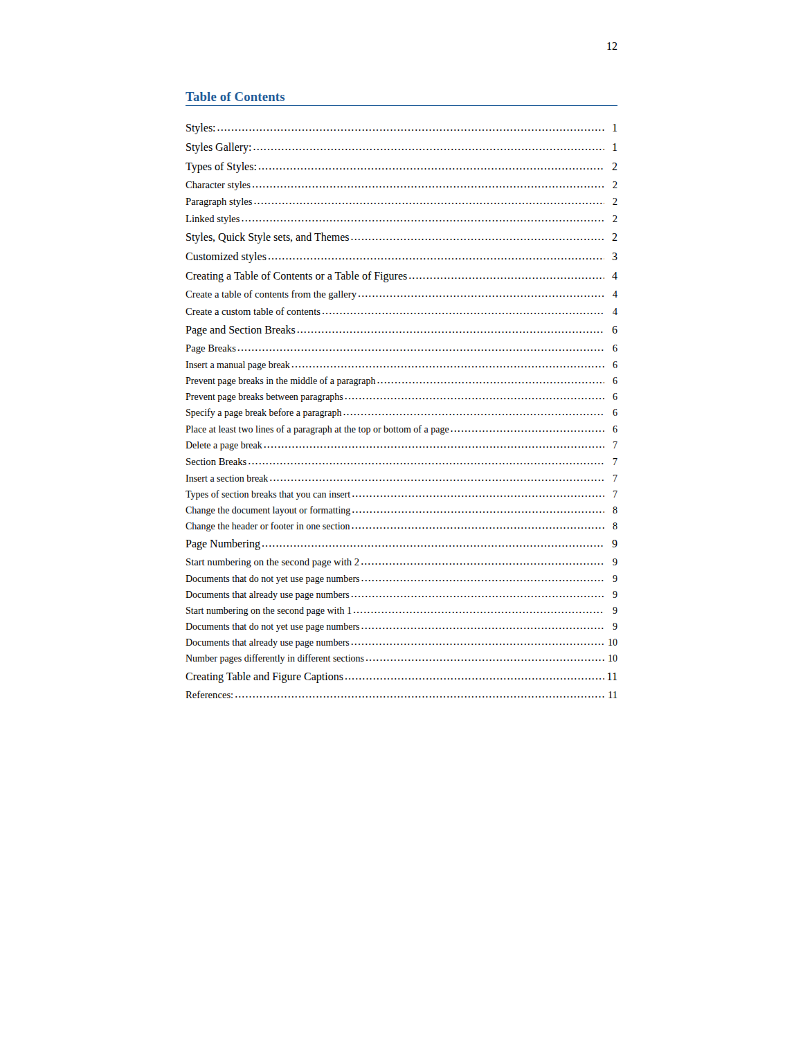12
Table of Contents
Styles:.......................................................................................................................................................... 1
Styles Gallery:............................................................................................................................................. 1
Types of Styles:........................................................................................................................................... 2
Character styles......................................................................................................................................... 2
Paragraph styles......................................................................................................................................... 2
Linked styles.............................................................................................................................................. 2
Styles, Quick Style sets, and Themes............................................................................................................. 2
Customized styles......................................................................................................................................... 3
Creating a Table of Contents or a Table of Figures............................................................................................. 4
Create a table of contents from the gallery....................................................................................................... 4
Create a custom table of contents................................................................................................................. 4
Page and Section Breaks................................................................................................................................. 6
Page Breaks................................................................................................................................................. 6
Insert a manual page break....................................................................................................................... 6
Prevent page breaks in the middle of a paragraph....................................................................................... 6
Prevent page breaks between paragraphs..................................................................................................... 6
Specify a page break before a paragraph..................................................................................................... 6
Place at least two lines of a paragraph at the top or bottom of a page......................................................... 6
Delete a page break................................................................................................................................. 7
Section Breaks............................................................................................................................................ 7
Insert a section break.............................................................................................................................. 7
Types of section breaks that you can insert................................................................................................. 7
Change the document layout or formatting.................................................................................................. 8
Change the header or footer in one section.................................................................................................. 8
Page Numbering........................................................................................................................................... 9
Start numbering on the second page with 2..................................................................................................... 9
Documents that do not yet use page numbers............................................................................................. 9
Documents that already use page numbers................................................................................................. 9
Start numbering on the second page with 1................................................................................................. 9
Documents that do not yet use page numbers............................................................................................. 9
Documents that already use page numbers............................................................................................... 10
Number pages differently in different sections......................................................................................... 10
Creating Table and Figure Captions............................................................................................................. 11
References:............................................................................................................................................... 11